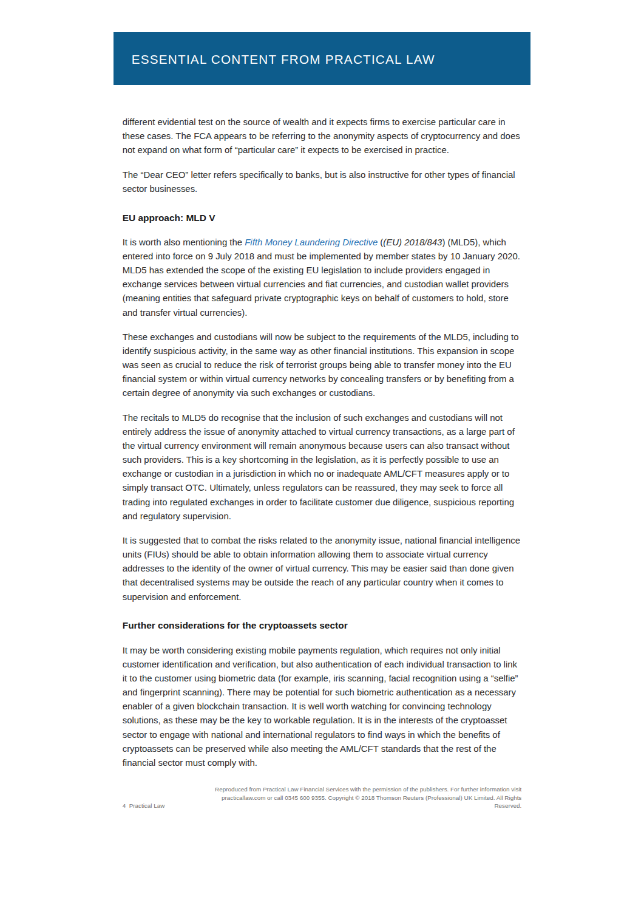Essential content from Practical Law
different evidential test on the source of wealth and it expects firms to exercise particular care in these cases. The FCA appears to be referring to the anonymity aspects of cryptocurrency and does not expand on what form of “particular care” it expects to be exercised in practice.
The “Dear CEO” letter refers specifically to banks, but is also instructive for other types of financial sector businesses.
EU approach: MLD V
It is worth also mentioning the Fifth Money Laundering Directive ((EU) 2018/843) (MLD5), which entered into force on 9 July 2018 and must be implemented by member states by 10 January 2020. MLD5 has extended the scope of the existing EU legislation to include providers engaged in exchange services between virtual currencies and fiat currencies, and custodian wallet providers (meaning entities that safeguard private cryptographic keys on behalf of customers to hold, store and transfer virtual currencies).
These exchanges and custodians will now be subject to the requirements of the MLD5, including to identify suspicious activity, in the same way as other financial institutions. This expansion in scope was seen as crucial to reduce the risk of terrorist groups being able to transfer money into the EU financial system or within virtual currency networks by concealing transfers or by benefiting from a certain degree of anonymity via such exchanges or custodians.
The recitals to MLD5 do recognise that the inclusion of such exchanges and custodians will not entirely address the issue of anonymity attached to virtual currency transactions, as a large part of the virtual currency environment will remain anonymous because users can also transact without such providers. This is a key shortcoming in the legislation, as it is perfectly possible to use an exchange or custodian in a jurisdiction in which no or inadequate AML/CFT measures apply or to simply transact OTC. Ultimately, unless regulators can be reassured, they may seek to force all trading into regulated exchanges in order to facilitate customer due diligence, suspicious reporting and regulatory supervision.
It is suggested that to combat the risks related to the anonymity issue, national financial intelligence units (FIUs) should be able to obtain information allowing them to associate virtual currency addresses to the identity of the owner of virtual currency. This may be easier said than done given that decentralised systems may be outside the reach of any particular country when it comes to supervision and enforcement.
Further considerations for the cryptoassets sector
It may be worth considering existing mobile payments regulation, which requires not only initial customer identification and verification, but also authentication of each individual transaction to link it to the customer using biometric data (for example, iris scanning, facial recognition using a “selfie” and fingerprint scanning). There may be potential for such biometric authentication as a necessary enabler of a given blockchain transaction. It is well worth watching for convincing technology solutions, as these may be the key to workable regulation. It is in the interests of the cryptoasset sector to engage with national and international regulators to find ways in which the benefits of cryptoassets can be preserved while also meeting the AML/CFT standards that the rest of the financial sector must comply with.
4 Practical Law
Reproduced from Practical Law Financial Services with the permission of the publishers. For further information visit practicallaw.com or call 0345 600 9355. Copyright © 2018 Thomson Reuters (Professional) UK Limited. All Rights Reserved.